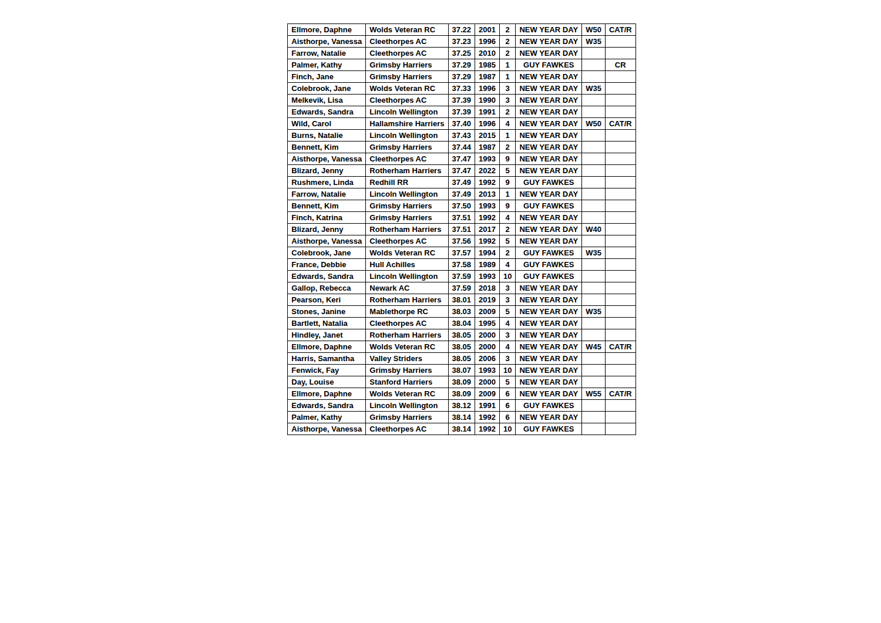| | Ellmore, Daphne | Wolds Veteran RC | 37.22 | 2001 | 2 | NEW YEAR DAY | W50 | CAT/R |
| | Aisthorpe, Vanessa | Cleethorpes AC | 37.23 | 1996 | 2 | NEW YEAR DAY | W35 | |
| | Farrow, Natalie | Cleethorpes AC | 37.25 | 2010 | 2 | NEW YEAR DAY | | |
| | Palmer, Kathy | Grimsby Harriers | 37.29 | 1985 | 1 | GUY FAWKES | | CR |
| | Finch, Jane | Grimsby Harriers | 37.29 | 1987 | 1 | NEW YEAR DAY | | |
| | Colebrook, Jane | Wolds Veteran RC | 37.33 | 1996 | 3 | NEW YEAR DAY | W35 | |
| | Melkevik, Lisa | Cleethorpes AC | 37.39 | 1990 | 3 | NEW YEAR DAY | | |
| | Edwards, Sandra | Lincoln Wellington | 37.39 | 1991 | 2 | NEW YEAR DAY | | |
| | Wild, Carol | Hallamshire Harriers | 37.40 | 1996 | 4 | NEW YEAR DAY | W50 | CAT/R |
| | Burns, Natalie | Lincoln Wellington | 37.43 | 2015 | 1 | NEW YEAR DAY | | |
| | Bennett, Kim | Grimsby Harriers | 37.44 | 1987 | 2 | NEW YEAR DAY | | |
| | Aisthorpe, Vanessa | Cleethorpes AC | 37.47 | 1993 | 9 | NEW YEAR DAY | | |
| | Blizard, Jenny | Rotherham Harriers | 37.47 | 2022 | 5 | NEW YEAR DAY | | |
| | Rushmere, Linda | Redhill RR | 37.49 | 1992 | 9 | GUY FAWKES | | |
| | Farrow, Natalie | Lincoln Wellington | 37.49 | 2013 | 1 | NEW YEAR DAY | | |
| | Bennett, Kim | Grimsby Harriers | 37.50 | 1993 | 9 | GUY FAWKES | | |
| | Finch, Katrina | Grimsby Harriers | 37.51 | 1992 | 4 | NEW YEAR DAY | | |
| | Blizard, Jenny | Rotherham Harriers | 37.51 | 2017 | 2 | NEW YEAR DAY | W40 | |
| | Aisthorpe, Vanessa | Cleethorpes AC | 37.56 | 1992 | 5 | NEW YEAR DAY | | |
| | Colebrook, Jane | Wolds Veteran RC | 37.57 | 1994 | 2 | GUY FAWKES | W35 | |
| | France, Debbie | Hull Achilles | 37.58 | 1989 | 4 | GUY FAWKES | | |
| | Edwards, Sandra | Lincoln Wellington | 37.59 | 1993 | 10 | GUY FAWKES | | |
| | Gallop, Rebecca | Newark AC | 37.59 | 2018 | 3 | NEW YEAR DAY | | |
| | Pearson, Keri | Rotherham Harriers | 38.01 | 2019 | 3 | NEW YEAR DAY | | |
| | Stones, Janine | Mablethorpe RC | 38.03 | 2009 | 5 | NEW YEAR DAY | W35 | |
| | Bartlett, Natalia | Cleethorpes AC | 38.04 | 1995 | 4 | NEW YEAR DAY | | |
| | Hindley, Janet | Rotherham Harriers | 38.05 | 2000 | 3 | NEW YEAR DAY | | |
| | Ellmore, Daphne | Wolds Veteran RC | 38.05 | 2000 | 4 | NEW YEAR DAY | W45 | CAT/R |
| | Harris, Samantha | Valley Striders | 38.05 | 2006 | 3 | NEW YEAR DAY | | |
| | Fenwick, Fay | Grimsby Harriers | 38.07 | 1993 | 10 | NEW YEAR DAY | | |
| | Day, Louise | Stanford Harriers | 38.09 | 2000 | 5 | NEW YEAR DAY | | |
| | Ellmore, Daphne | Wolds Veteran RC | 38.09 | 2009 | 6 | NEW YEAR DAY | W55 | CAT/R |
| | Edwards, Sandra | Lincoln Wellington | 38.12 | 1991 | 6 | GUY FAWKES | | |
| | Palmer, Kathy | Grimsby Harriers | 38.14 | 1992 | 6 | NEW YEAR DAY | | |
| | Aisthorpe, Vanessa | Cleethorpes AC | 38.14 | 1992 | 10 | GUY FAWKES | | |